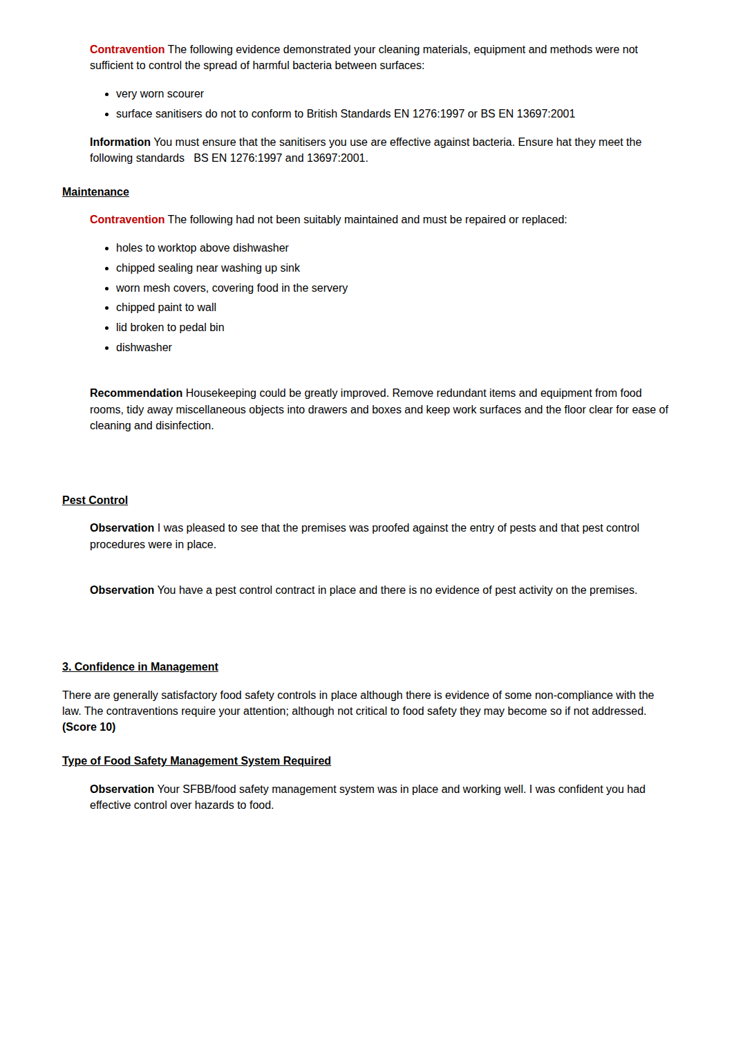Contravention The following evidence demonstrated your cleaning materials, equipment and methods were not sufficient to control the spread of harmful bacteria between surfaces:
very worn scourer
surface sanitisers do not to conform to British Standards EN 1276:1997 or BS EN 13697:2001
Information You must ensure that the sanitisers you use are effective against bacteria. Ensure hat they meet the following standards BS EN 1276:1997 and 13697:2001.
Maintenance
Contravention The following had not been suitably maintained and must be repaired or replaced:
holes to worktop above dishwasher
chipped sealing near washing up sink
worn mesh covers, covering food in the servery
chipped paint to wall
lid broken to pedal bin
dishwasher
Recommendation Housekeeping could be greatly improved. Remove redundant items and equipment from food rooms, tidy away miscellaneous objects into drawers and boxes and keep work surfaces and the floor clear for ease of cleaning and disinfection.
Pest Control
Observation I was pleased to see that the premises was proofed against the entry of pests and that pest control procedures were in place.
Observation You have a pest control contract in place and there is no evidence of pest activity on the premises.
3. Confidence in Management
There are generally satisfactory food safety controls in place although there is evidence of some non-compliance with the law. The contraventions require your attention; although not critical to food safety they may become so if not addressed. (Score 10)
Type of Food Safety Management System Required
Observation Your SFBB/food safety management system was in place and working well. I was confident you had effective control over hazards to food.